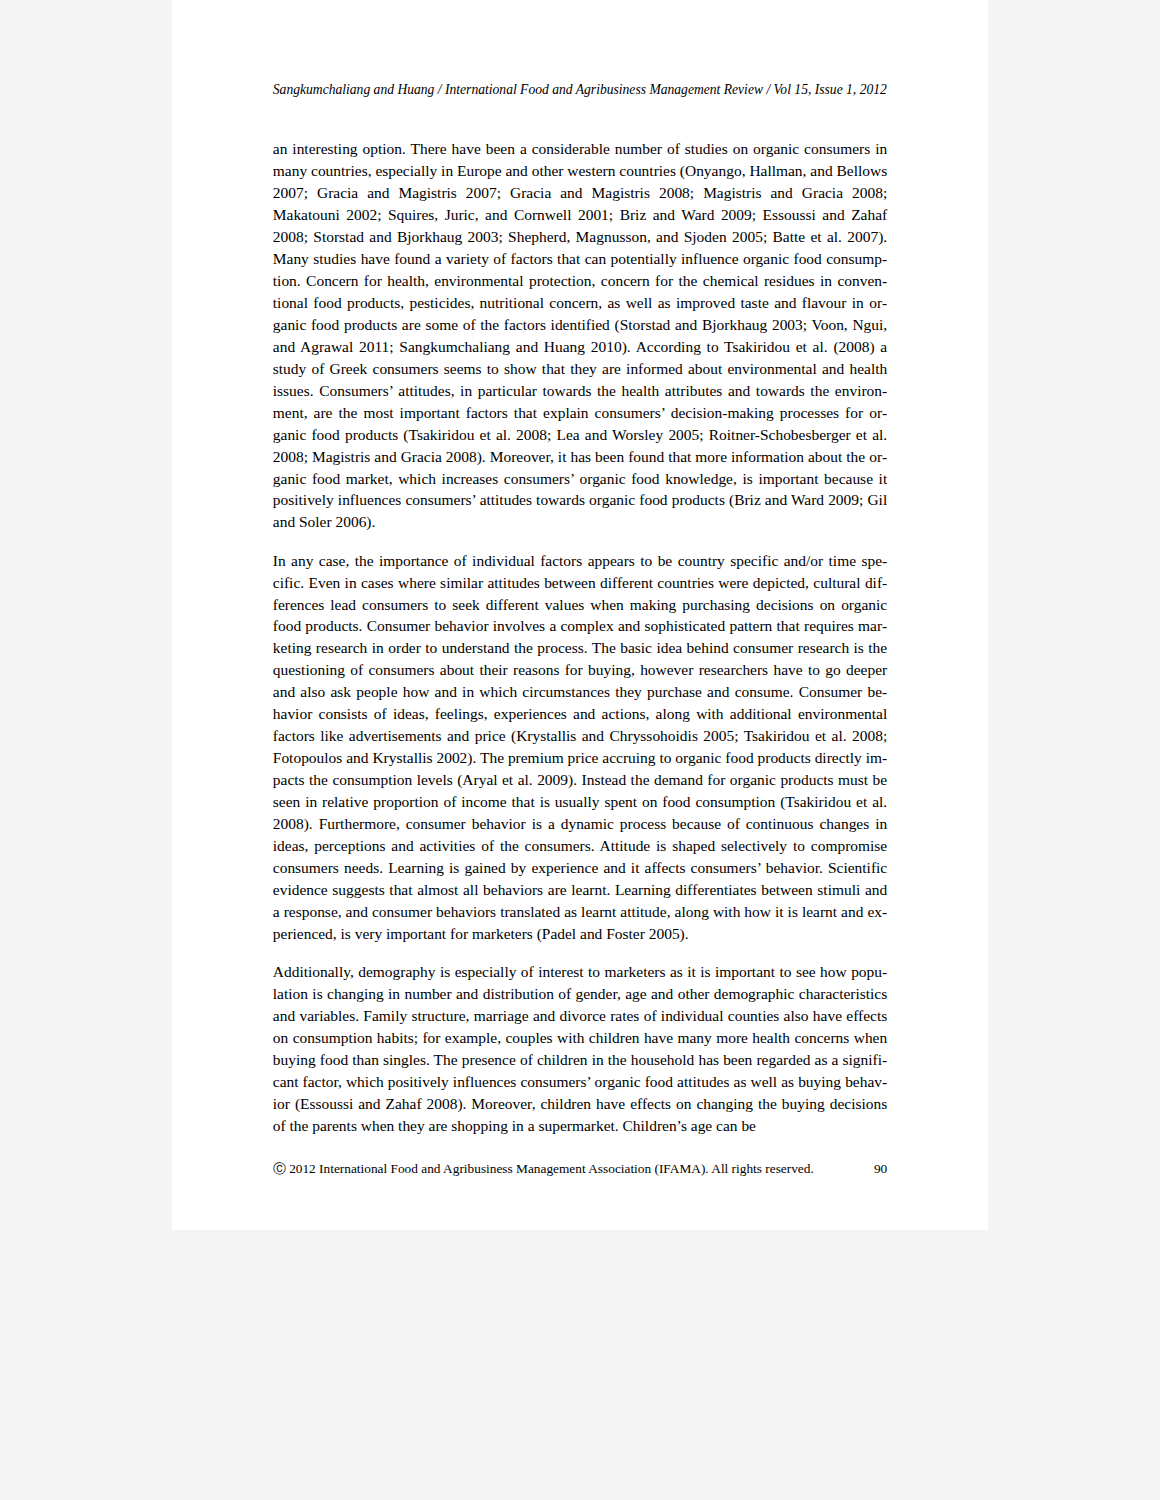Sangkumchaliang and Huang / International Food and Agribusiness Management Review / Vol 15, Issue 1, 2012
an interesting option. There have been a considerable number of studies on organic consumers in many countries, especially in Europe and other western countries (Onyango, Hallman, and Bellows 2007; Gracia and Magistris 2007; Gracia and Magistris 2008; Magistris and Gracia 2008; Makatouni 2002; Squires, Juric, and Cornwell 2001; Briz and Ward 2009; Essoussi and Zahaf 2008; Storstad and Bjorkhaug 2003; Shepherd, Magnusson, and Sjoden 2005; Batte et al. 2007). Many studies have found a variety of factors that can potentially influence organic food consumption. Concern for health, environmental protection, concern for the chemical residues in conventional food products, pesticides, nutritional concern, as well as improved taste and flavour in organic food products are some of the factors identified (Storstad and Bjorkhaug 2003; Voon, Ngui, and Agrawal 2011; Sangkumchaliang and Huang 2010). According to Tsakiridou et al. (2008) a study of Greek consumers seems to show that they are informed about environmental and health issues. Consumers’ attitudes, in particular towards the health attributes and towards the environment, are the most important factors that explain consumers’ decision-making processes for organic food products (Tsakiridou et al. 2008; Lea and Worsley 2005; Roitner-Schobesberger et al. 2008; Magistris and Gracia 2008). Moreover, it has been found that more information about the organic food market, which increases consumers’ organic food knowledge, is important because it positively influences consumers’ attitudes towards organic food products (Briz and Ward 2009; Gil and Soler 2006).
In any case, the importance of individual factors appears to be country specific and/or time specific. Even in cases where similar attitudes between different countries were depicted, cultural differences lead consumers to seek different values when making purchasing decisions on organic food products. Consumer behavior involves a complex and sophisticated pattern that requires marketing research in order to understand the process. The basic idea behind consumer research is the questioning of consumers about their reasons for buying, however researchers have to go deeper and also ask people how and in which circumstances they purchase and consume. Consumer behavior consists of ideas, feelings, experiences and actions, along with additional environmental factors like advertisements and price (Krystallis and Chryssohoidis 2005; Tsakiridou et al. 2008; Fotopoulos and Krystallis 2002). The premium price accruing to organic food products directly impacts the consumption levels (Aryal et al. 2009). Instead the demand for organic products must be seen in relative proportion of income that is usually spent on food consumption (Tsakiridou et al. 2008). Furthermore, consumer behavior is a dynamic process because of continuous changes in ideas, perceptions and activities of the consumers. Attitude is shaped selectively to compromise consumers needs. Learning is gained by experience and it affects consumers’ behavior. Scientific evidence suggests that almost all behaviors are learnt. Learning differentiates between stimuli and a response, and consumer behaviors translated as learnt attitude, along with how it is learnt and experienced, is very important for marketers (Padel and Foster 2005).
Additionally, demography is especially of interest to marketers as it is important to see how population is changing in number and distribution of gender, age and other demographic characteristics and variables. Family structure, marriage and divorce rates of individual counties also have effects on consumption habits; for example, couples with children have many more health concerns when buying food than singles. The presence of children in the household has been regarded as a significant factor, which positively influences consumers’ organic food attitudes as well as buying behavior (Essoussi and Zahaf 2008). Moreover, children have effects on changing the buying decisions of the parents when they are shopping in a supermarket. Children’s age can be
Ⓒ 2012 International Food and Agribusiness Management Association (IFAMA). All rights reserved. 90